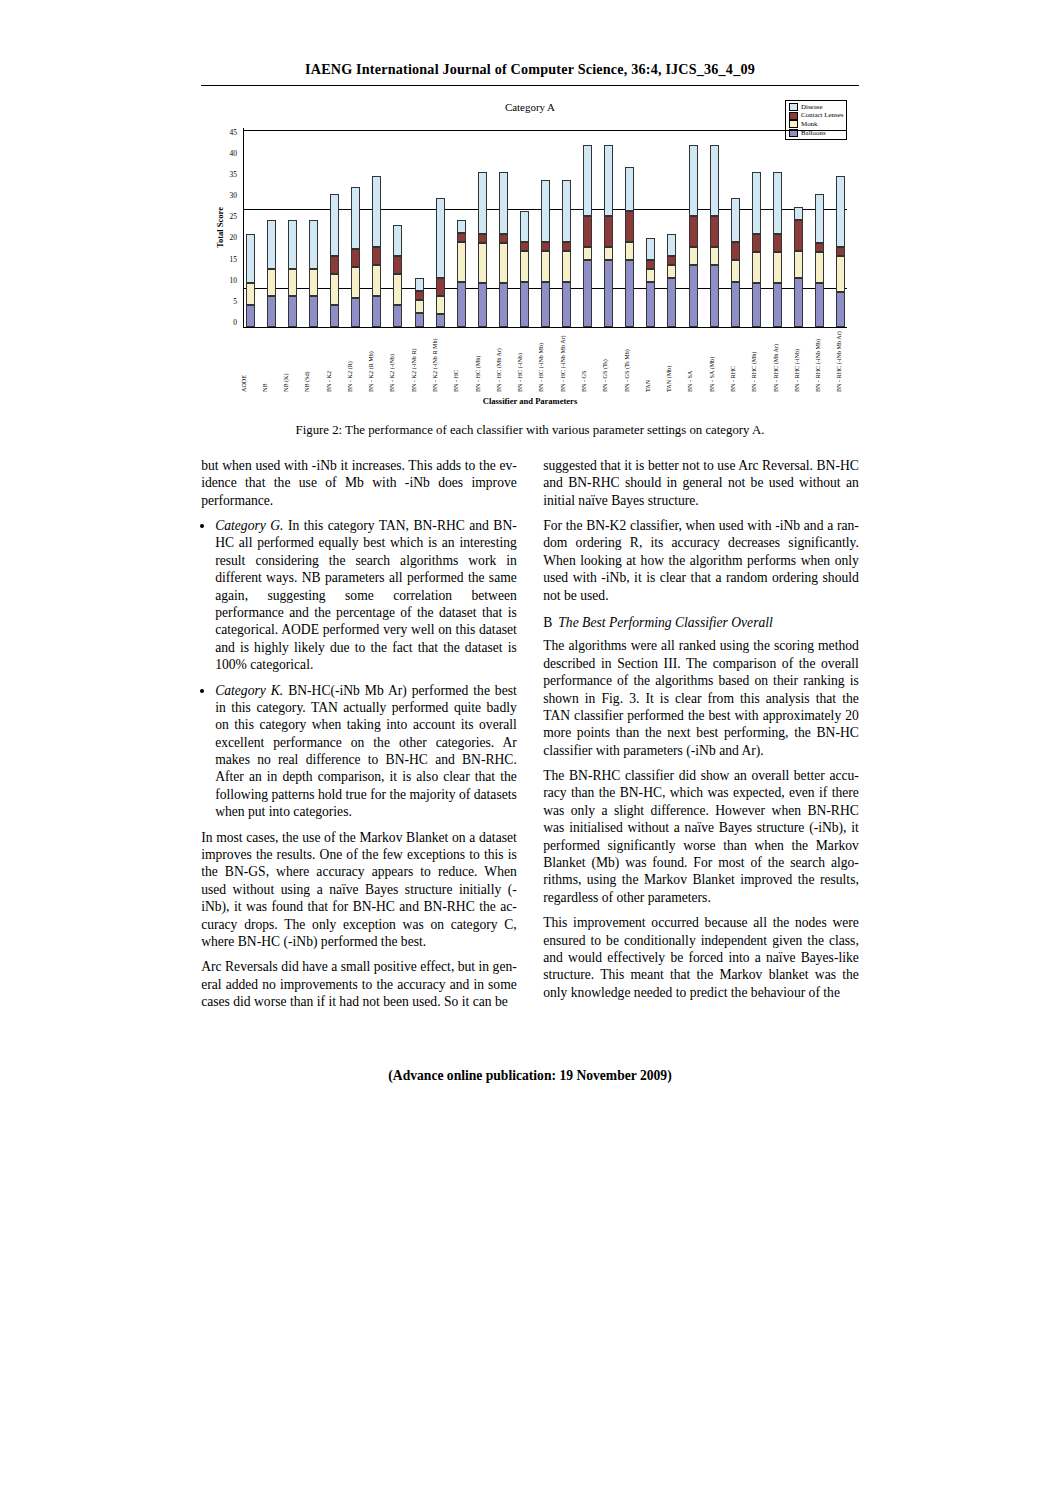IAENG International Journal of Computer Science, 36:4, IJCS_36_4_09
Category A
Disease
Contact Lenses
Monk
Balloons
Total Score
45
40
35
30
25
20
15
10
5
0
AODE NB NB (K) NB (Sd) BN - K2 BN - K2 (R) BN - K2 (R Mb) BN - K2 (-iNb) BN - K2 (-iNb R) BN - K2 (-iNb R Mb) BN - HC BN - HC (Mb) BN - HC (Mb Ar) BN - HC (-iNb) BN - HC (-iNb Mb) BN - HC (-iNb Mb Ar) BN - GS BN - GS (Ts) BN - GS (Ts Mb) TAN TAN (Mb) BN - SA BN - SA (Mb) BN - RHC BN - RHC (Mb) BN - RHC (Mb Ar) BN - RHC (-iNb) BN - RHC (-iNb Mb) BN - RHC (-iNb Mb Ar)
Classifier and Parameters
Figure 2: The performance of each classifier with various parameter settings on category A.
but when used with -iNb it increases. This adds to the evidence that the use of Mb with -iNb does improve performance.
Category G. In this category TAN, BN-RHC and BN-HC all performed equally best which is an interesting result considering the search algorithms work in different ways. NB parameters all performed the same again, suggesting some correlation between performance and the percentage of the dataset that is categorical. AODE performed very well on this dataset and is highly likely due to the fact that the dataset is 100% categorical.
Category K. BN-HC(-iNb Mb Ar) performed the best in this category. TAN actually performed quite badly on this category when taking into account its overall excellent performance on the other categories. Ar makes no real difference to BN-HC and BN-RHC. After an in depth comparison, it is also clear that the following patterns hold true for the majority of datasets when put into categories.
In most cases, the use of the Markov Blanket on a dataset improves the results. One of the few exceptions to this is the BN-GS, where accuracy appears to reduce. When used without using a naïve Bayes structure initially (-iNb), it was found that for BN-HC and BN-RHC the accuracy drops. The only exception was on category C, where BN-HC (-iNb) performed the best.
Arc Reversals did have a small positive effect, but in general added no improvements to the accuracy and in some cases did worse than if it had not been used. So it can be
suggested that it is better not to use Arc Reversal. BN-HC and BN-RHC should in general not be used without an initial naïve Bayes structure.
For the BN-K2 classifier, when used with -iNb and a random ordering R, its accuracy decreases significantly. When looking at how the algorithm performs when only used with -iNb, it is clear that a random ordering should not be used.
BThe Best Performing Classifier Overall
The algorithms were all ranked using the scoring method described in Section III. The comparison of the overall performance of the algorithms based on their ranking is shown in Fig. 3. It is clear from this analysis that the TAN classifier performed the best with approximately 20 more points than the next best performing, the BN-HC classifier with parameters (-iNb and Ar).
The BN-RHC classifier did show an overall better accuracy than the BN-HC, which was expected, even if there was only a slight difference. However when BN-RHC was initialised without a naïve Bayes structure (-iNb), it performed significantly worse than when the Markov Blanket (Mb) was found. For most of the search algorithms, using the Markov Blanket improved the results, regardless of other parameters.
This improvement occurred because all the nodes were ensured to be conditionally independent given the class, and would effectively be forced into a naïve Bayes-like structure. This meant that the Markov blanket was the only knowledge needed to predict the behaviour of the
(Advance online publication: 19 November 2009)